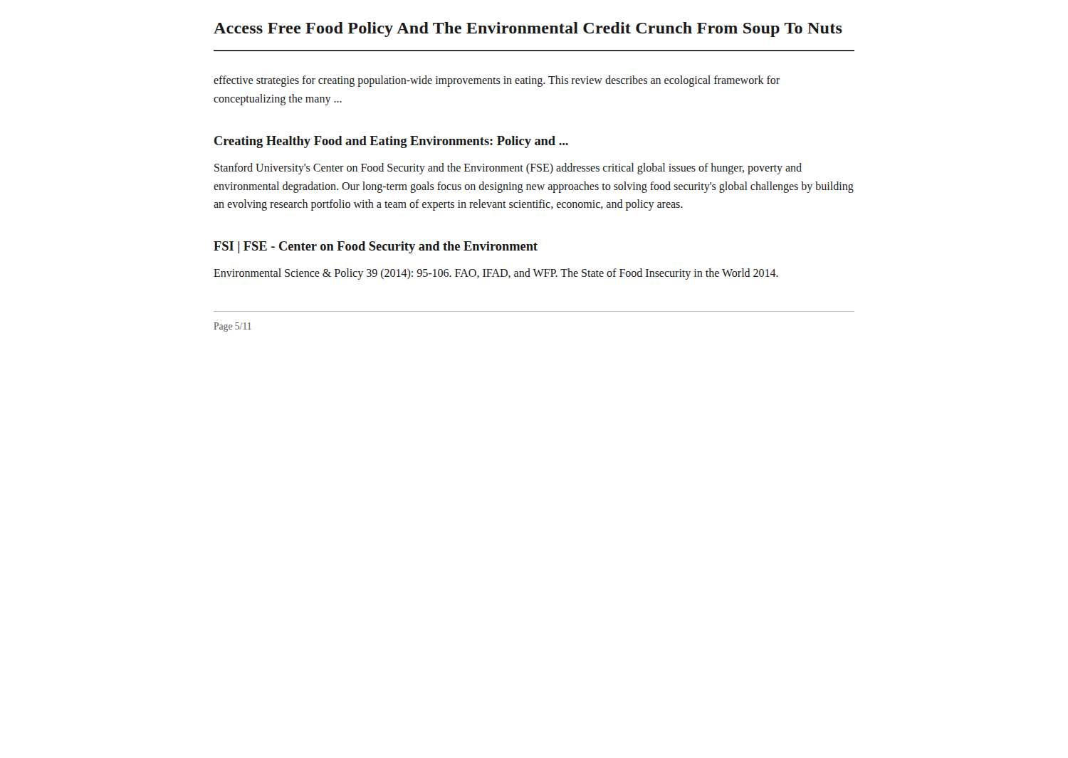Access Free Food Policy And The Environmental Credit Crunch From Soup To Nuts
effective strategies for creating population-wide improvements in eating. This review describes an ecological framework for conceptualizing the many ...
Creating Healthy Food and Eating Environments: Policy and ...
Stanford University's Center on Food Security and the Environment (FSE) addresses critical global issues of hunger, poverty and environmental degradation. Our long-term goals focus on designing new approaches to solving food security's global challenges by building an evolving research portfolio with a team of experts in relevant scientific, economic, and policy areas.
FSI | FSE - Center on Food Security and the Environment
Environmental Science & Policy 39 (2014): 95-106. FAO, IFAD, and WFP. The State of Food Insecurity in the World 2014.
Page 5/11